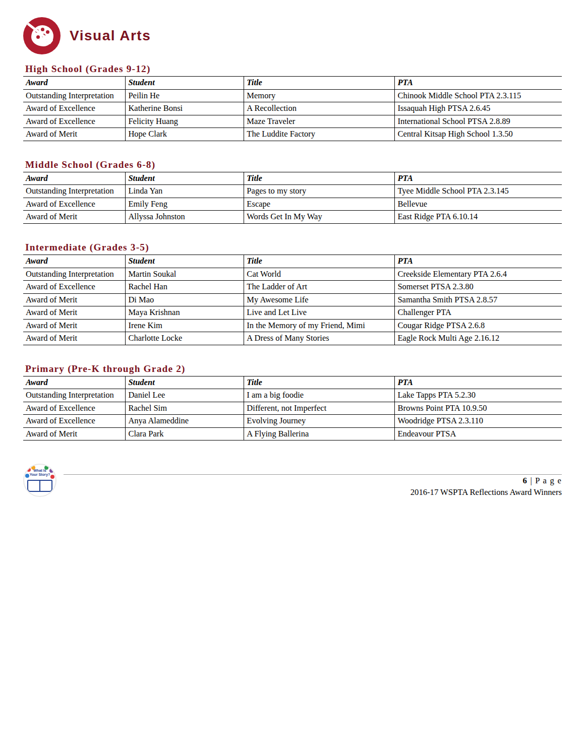Visual Arts
High School (Grades 9-12)
| Award | Student | Title | PTA |
| --- | --- | --- | --- |
| Outstanding Interpretation | Peilin He | Memory | Chinook Middle School PTA 2.3.115 |
| Award of Excellence | Katherine Bonsi | A Recollection | Issaquah High PTSA 2.6.45 |
| Award of Excellence | Felicity Huang | Maze Traveler | International School PTSA 2.8.89 |
| Award of Merit | Hope Clark | The Luddite Factory | Central Kitsap High School 1.3.50 |
Middle School (Grades 6-8)
| Award | Student | Title | PTA |
| --- | --- | --- | --- |
| Outstanding Interpretation | Linda Yan | Pages to my story | Tyee Middle School PTA 2.3.145 |
| Award of Excellence | Emily Feng | Escape | Bellevue |
| Award of Merit | Allyssa Johnston | Words Get In My Way | East Ridge PTA 6.10.14 |
Intermediate (Grades 3-5)
| Award | Student | Title | PTA |
| --- | --- | --- | --- |
| Outstanding Interpretation | Martin Soukal | Cat World | Creekside Elementary PTA 2.6.4 |
| Award of Excellence | Rachel Han | The Ladder of Art | Somerset PTSA 2.3.80 |
| Award of Merit | Di Mao | My Awesome Life | Samantha Smith PTSA 2.8.57 |
| Award of Merit | Maya Krishnan | Live and Let Live | Challenger PTA |
| Award of Merit | Irene Kim | In the Memory of my Friend, Mimi | Cougar Ridge PTSA 2.6.8 |
| Award of Merit | Charlotte Locke | A Dress of Many Stories | Eagle Rock Multi Age 2.16.12 |
Primary (Pre-K through Grade 2)
| Award | Student | Title | PTA |
| --- | --- | --- | --- |
| Outstanding Interpretation | Daniel Lee | I am a big foodie | Lake Tapps PTA 5.2.30 |
| Award of Excellence | Rachel Sim | Different, not Imperfect | Browns Point PTA 10.9.50 |
| Award of Excellence | Anya Alameddine | Evolving Journey | Woodridge PTSA 2.3.110 |
| Award of Merit | Clara Park | A Flying Ballerina | Endeavour PTSA |
What Is
Your Story?
6 | P a g e
2016-17 WSPTA Reflections Award Winners